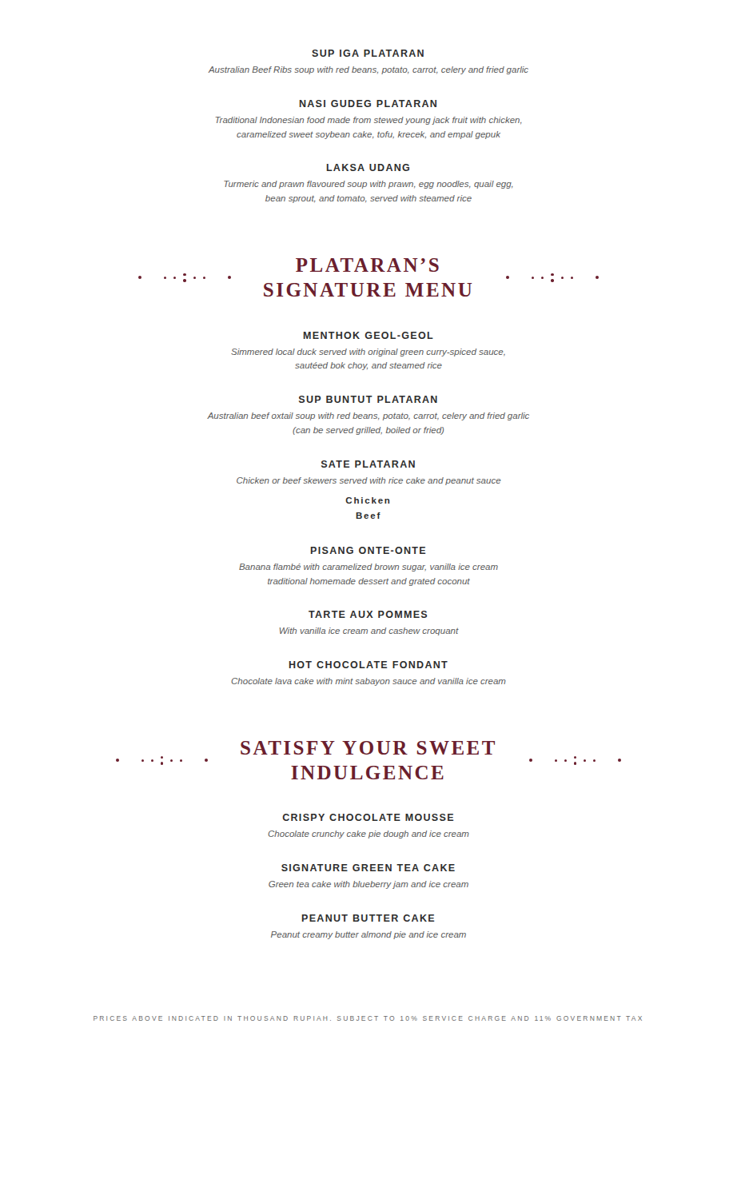SUP IGA PLATARAN
Australian Beef Ribs soup with red beans, potato, carrot, celery and fried garlic
NASI GUDEG PLATARAN
Traditional Indonesian food made from stewed young jack fruit with chicken,
caramelized sweet soybean cake, tofu, krecek, and empal gepuk
LAKSA UDANG
Turmeric and prawn flavoured soup with prawn, egg noodles, quail egg,
bean sprout, and tomato, served with steamed rice
Plataran’s
Signature Menu
MENTHOK GEOL-GEOL
Simmered local duck served with original green curry-spiced sauce,
sautéed bok choy, and steamed rice
SUP BUNTUT PLATARAN
Australian beef oxtail soup with red beans, potato, carrot, celery and fried garlic
(can be served grilled, boiled or fried)
SATE PLATARAN
Chicken or beef skewers served with rice cake and peanut sauce
Chicken Beef
PISANG ONTE-ONTE
Banana flambé with caramelized brown sugar, vanilla ice cream
traditional homemade dessert and grated coconut
TARTE AUX POMMES
With vanilla ice cream and cashew croquant
HOT CHOCOLATE FONDANT
Chocolate lava cake with mint sabayon sauce and vanilla ice cream
Satisfy Your Sweet
Indulgence
CRISPY CHOCOLATE MOUSSE
Chocolate crunchy cake pie dough and ice cream
SIGNATURE GREEN TEA CAKE
Green tea cake with blueberry jam and ice cream
PEANUT BUTTER CAKE
Peanut creamy butter almond pie and ice cream
PRICES ABOVE INDICATED IN THOUSAND RUPIAH. SUBJECT TO 10% SERVICE CHARGE AND 11% GOVERNMENT TAX